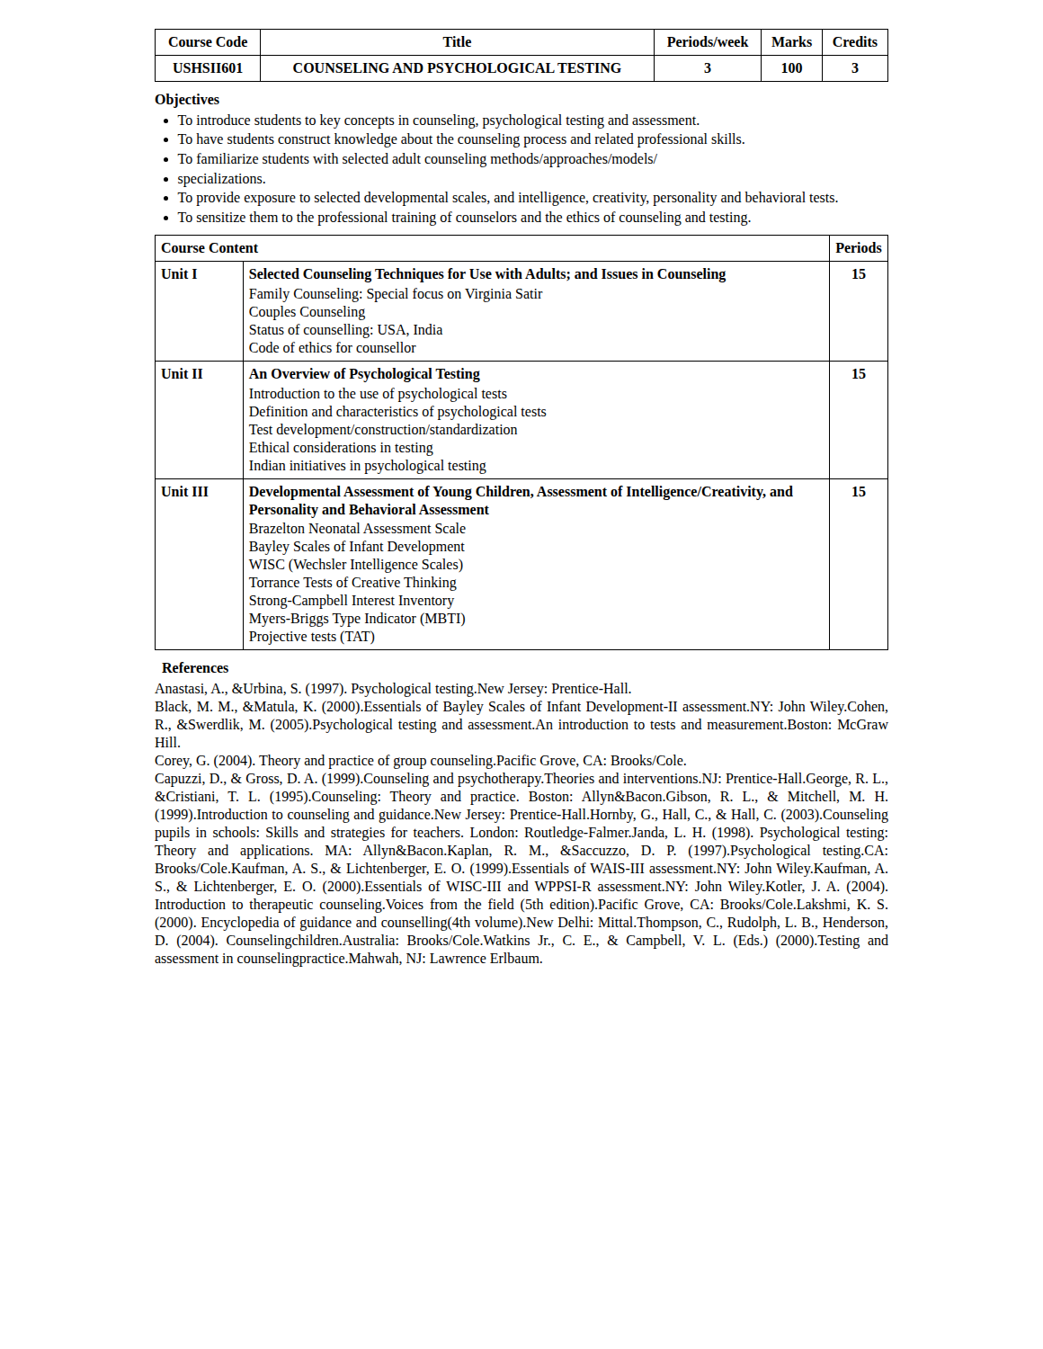| Course Code | Title | Periods/week | Marks | Credits |
| --- | --- | --- | --- | --- |
| USHSII601 | COUNSELING AND PSYCHOLOGICAL TESTING | 3 | 100 | 3 |
Objectives
To introduce students to key concepts in counseling, psychological testing and assessment.
To have students construct knowledge about the counseling process and related professional skills.
To familiarize students with selected adult counseling methods/approaches/models/
specializations.
To provide exposure to selected developmental scales, and intelligence, creativity, personality and behavioral tests.
To sensitize them to the professional training of counselors and the ethics of counseling and testing.
| Course Content | Periods |
| --- | --- |
| Unit I | Selected Counseling Techniques for Use with Adults; and Issues in Counseling Family Counseling: Special focus on Virginia Satir Couples Counseling Status of counselling: USA, India Code of ethics for counsellor | 15 |
| Unit II | An Overview of Psychological Testing Introduction to the use of psychological tests Definition and characteristics of psychological tests Test development/construction/standardization Ethical considerations in testing Indian initiatives in psychological testing | 15 |
| Unit III | Developmental Assessment of Young Children, Assessment of Intelligence/Creativity, and Personality and Behavioral Assessment Brazelton Neonatal Assessment Scale Bayley Scales of Infant Development WISC (Wechsler Intelligence Scales) Torrance Tests of Creative Thinking Strong-Campbell Interest Inventory Myers-Briggs Type Indicator (MBTI) Projective tests (TAT) | 15 |
References
Anastasi, A., &Urbina, S. (1997). Psychological testing.New Jersey: Prentice-Hall.
Black, M. M., &Matula, K. (2000).Essentials of Bayley Scales of Infant Development-II assessment.NY: John Wiley.Cohen, R., &Swerdlik, M. (2005).Psychological testing and assessment.An introduction to tests and measurement.Boston: McGraw Hill.
Corey, G. (2004). Theory and practice of group counseling.Pacific Grove, CA: Brooks/Cole.
Capuzzi, D., & Gross, D. A. (1999).Counseling and psychotherapy.Theories and interventions.NJ: Prentice-Hall.George, R. L., &Cristiani, T. L. (1995).Counseling: Theory and practice. Boston: Allyn&Bacon.Gibson, R. L., & Mitchell, M. H. (1999).Introduction to counseling and guidance.New Jersey: Prentice-Hall.Hornby, G., Hall, C., & Hall, C. (2003).Counseling pupils in schools: Skills and strategies for teachers. London: Routledge-Falmer.Janda, L. H. (1998). Psychological testing: Theory and applications. MA: Allyn&Bacon.Kaplan, R. M., &Saccuzzo, D. P. (1997).Psychological testing.CA: Brooks/Cole.Kaufman, A. S., & Lichtenberger, E. O. (1999).Essentials of WAIS-III assessment.NY: John Wiley.Kaufman, A. S., & Lichtenberger, E. O. (2000).Essentials of WISC-III and WPPSI-R assessment.NY: John Wiley.Kotler, J. A. (2004). Introduction to therapeutic counseling.Voices from the field (5th edition).Pacific Grove, CA: Brooks/Cole.Lakshmi, K. S.(2000). Encyclopedia of guidance and counselling(4th volume).New Delhi: Mittal.Thompson, C., Rudolph, L. B., Henderson, D. (2004). Counselingchildren.Australia: Brooks/Cole.Watkins Jr., C. E., & Campbell, V. L. (Eds.) (2000).Testing and assessment in counselingpractice.Mahwah, NJ: Lawrence Erlbaum.